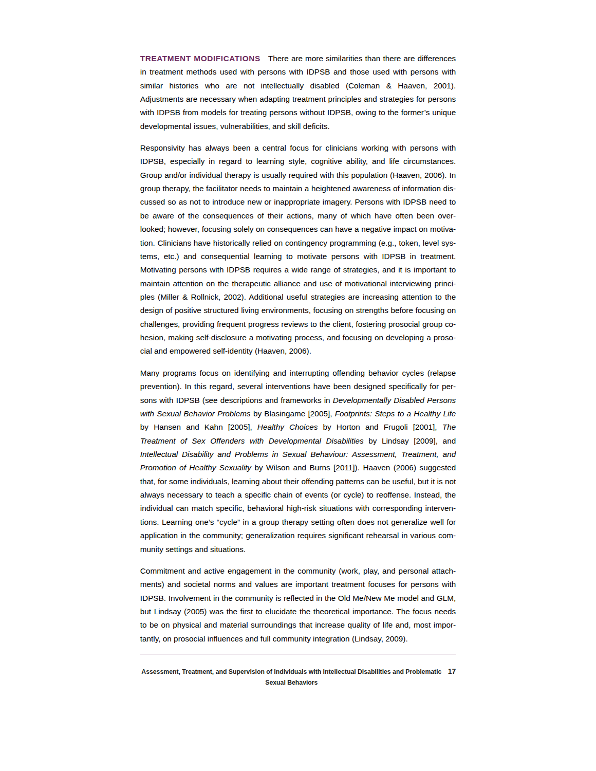TREATMENT MODIFICATIONS There are more similarities than there are differences in treatment methods used with persons with IDPSB and those used with persons with similar histories who are not intellectually disabled (Coleman & Haaven, 2001). Adjustments are necessary when adapting treatment principles and strategies for persons with IDPSB from models for treating persons without IDPSB, owing to the former’s unique developmental issues, vulnerabilities, and skill deficits.
Responsivity has always been a central focus for clinicians working with persons with IDPSB, especially in regard to learning style, cognitive ability, and life circumstances. Group and/or individual therapy is usually required with this population (Haaven, 2006). In group therapy, the facilitator needs to maintain a heightened awareness of information discussed so as not to introduce new or inappropriate imagery. Persons with IDPSB need to be aware of the consequences of their actions, many of which have often been overlooked; however, focusing solely on consequences can have a negative impact on motivation. Clinicians have historically relied on contingency programming (e.g., token, level systems, etc.) and consequential learning to motivate persons with IDPSB in treatment. Motivating persons with IDPSB requires a wide range of strategies, and it is important to maintain attention on the therapeutic alliance and use of motivational interviewing principles (Miller & Rollnick, 2002). Additional useful strategies are increasing attention to the design of positive structured living environments, focusing on strengths before focusing on challenges, providing frequent progress reviews to the client, fostering prosocial group cohesion, making self-disclosure a motivating process, and focusing on developing a prosocial and empowered self-identity (Haaven, 2006).
Many programs focus on identifying and interrupting offending behavior cycles (relapse prevention). In this regard, several interventions have been designed specifically for persons with IDPSB (see descriptions and frameworks in Developmentally Disabled Persons with Sexual Behavior Problems by Blasingame [2005], Footprints: Steps to a Healthy Life by Hansen and Kahn [2005], Healthy Choices by Horton and Frugoli [2001], The Treatment of Sex Offenders with Developmental Disabilities by Lindsay [2009], and Intellectual Disability and Problems in Sexual Behaviour: Assessment, Treatment, and Promotion of Healthy Sexuality by Wilson and Burns [2011]). Haaven (2006) suggested that, for some individuals, learning about their offending patterns can be useful, but it is not always necessary to teach a specific chain of events (or cycle) to reoffense. Instead, the individual can match specific, behavioral high-risk situations with corresponding interventions. Learning one’s “cycle” in a group therapy setting often does not generalize well for application in the community; generalization requires significant rehearsal in various community settings and situations.
Commitment and active engagement in the community (work, play, and personal attachments) and societal norms and values are important treatment focuses for persons with IDPSB. Involvement in the community is reflected in the Old Me/New Me model and GLM, but Lindsay (2005) was the first to elucidate the theoretical importance. The focus needs to be on physical and material surroundings that increase quality of life and, most importantly, on prosocial influences and full community integration (Lindsay, 2009).
Assessment, Treatment, and Supervision of Individuals with Intellectual Disabilities and Problematic Sexual Behaviors 17